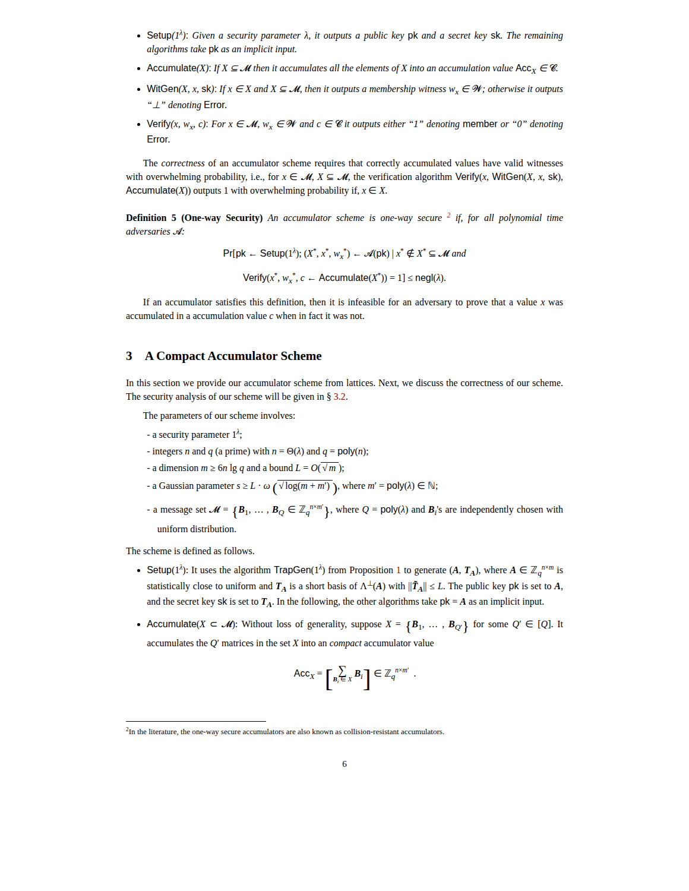Setup(1λ): Given a security parameter λ, it outputs a public key pk and a secret key sk. The remaining algorithms take pk as an implicit input.
Accumulate(X): If X ⊆ 𝓜 then it accumulates all the elements of X into an accumulation value AccX ∈ 𝓒.
WitGen(X, x, sk): If x ∈ X and X ⊆ 𝓜, then it outputs a membership witness wx ∈ 𝓦; otherwise it outputs “⊥” denoting Error.
Verify(x, wx, c): For x ∈ 𝓜, wx ∈ 𝓦 and c ∈ 𝓒 it outputs either “1” denoting member or “0” denoting Error.
The correctness of an accumulator scheme requires that correctly accumulated values have valid witnesses with overwhelming probability, i.e., for x ∈ 𝓜, X ⊆ 𝓜, the verification algorithm Verify(x, WitGen(X, x, sk), Accumulate(X)) outputs 1 with overwhelming probability if, x ∈ X.
Definition 5 (One-way Security) An accumulator scheme is one-way secure 2 if, for all polynomial time adversaries 𝓐:
Pr[pk ← Setup(1λ); (X*, x*, wx*) ← 𝓐(pk) | x* ∉ X* ⊆ 𝓜 and
Verify(x*, wx*, c ← Accumulate(X*)) = 1] ≤ negl(λ).
If an accumulator satisfies this definition, then it is infeasible for an adversary to prove that a value x was accumulated in a accumulation value c when in fact it was not.
3 A Compact Accumulator Scheme
In this section we provide our accumulator scheme from lattices. Next, we discuss the correctness of our scheme. The security analysis of our scheme will be given in § 3.2.
The parameters of our scheme involves:
a security parameter 1λ;
integers n and q (a prime) with n = Θ(λ) and q = poly(n);
a dimension m ≥ 6n lg q and a bound L = O(√m);
a Gaussian parameter s ≥ L · ω (√log(m + m′)), where m′ = poly(λ) ∈ ℕ;
a message set 𝓜 = {B1, … , BQ ∈ ℤqn×m′}, where Q = poly(λ) and Bi's are independently chosen with uniform distribution.
The scheme is defined as follows.
Setup(1λ): It uses the algorithm TrapGen(1λ) from Proposition 1 to generate (A, TA), where A ∈ ℤqn×m is statistically close to uniform and TA is a short basis of Λ⊥(A) with ||T̃A|| ≤ L. The public key pk is set to A, and the secret key sk is set to TA. In the following, the other algorithms take pk = A as an implicit input.
Accumulate(X ⊂ 𝓜): Without loss of generality, suppose X = {B1, … , BQ′} for some Q′ ∈ [Q]. It accumulates the Q′ matrices in the set X into an compact accumulator value
AccX = [∑Bi ∈ X Bi] ∈ ℤqn×m′ .
2In the literature, the one-way secure accumulators are also known as collision-resistant accumulators.
6